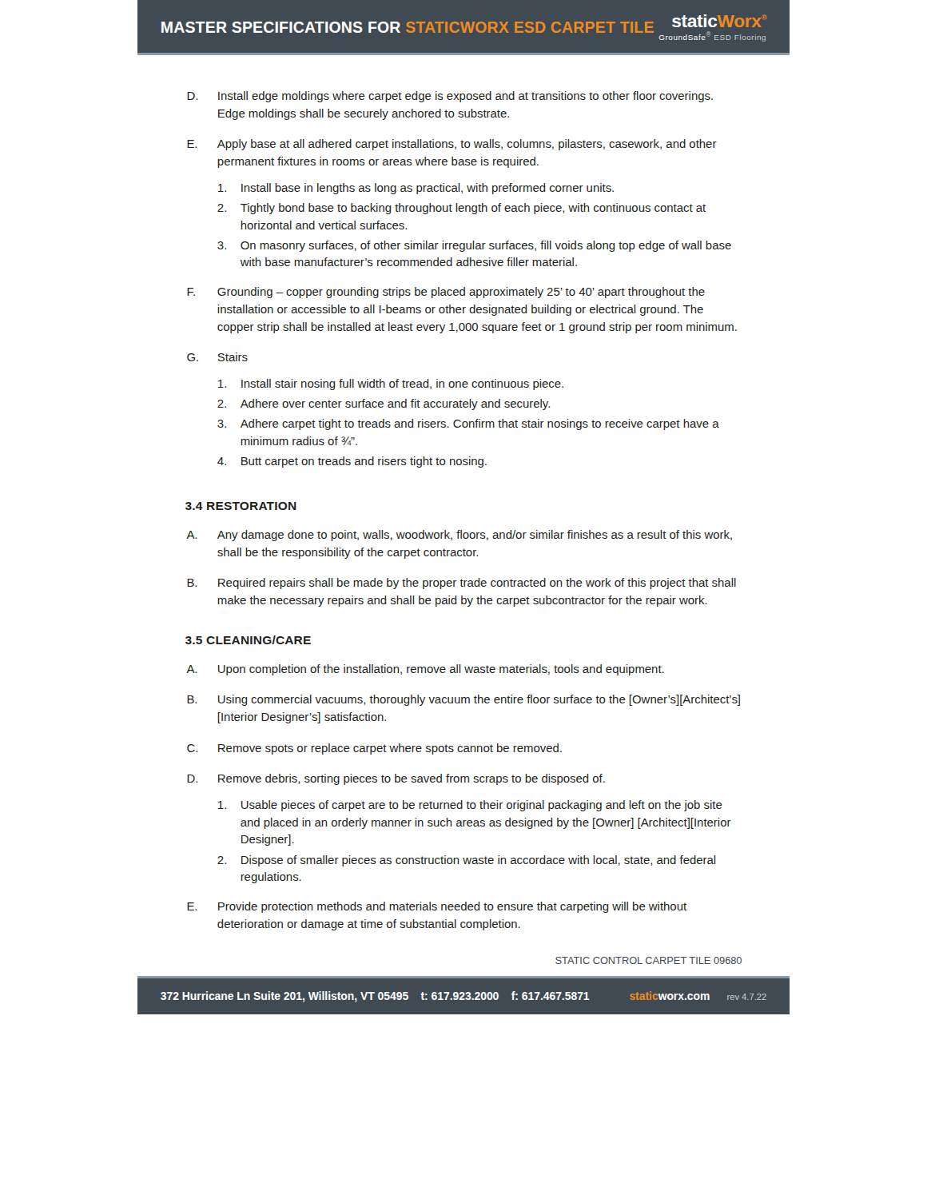MASTER SPECIFICATIONS FOR STATICWORX ESD CARPET TILE
static Worx®
GroundSafe® ESD Flooring
D.
Install edge moldings where carpet edge is exposed and at transitions to other floor coverings. Edge moldings shall be securely anchored to substrate.
E.
Apply base at all adhered carpet installations, to walls, columns, pilasters, casework, and other permanent fixtures in rooms or areas where base is required.
1.
Install base in lengths as long as practical, with preformed corner units.
2.
Tightly bond base to backing throughout length of each piece, with continuous contact at horizontal and vertical surfaces.
3.
On masonry surfaces, of other similar irregular surfaces, fill voids along top edge of wall base with base manufacturer’s recommended adhesive filler material.
F.
Grounding – copper grounding strips be placed approximately 25’ to 40’ apart throughout the installation or accessible to all I-beams or other designated building or electrical ground. The copper strip shall be installed at least every 1,000 square feet or 1 ground strip per room minimum.
G.
Stairs
1.
Install stair nosing full width of tread, in one continuous piece.
2.
Adhere over center surface and fit accurately and securely.
3.
Adhere carpet tight to treads and risers. Confirm that stair nosings to receive carpet have a minimum radius of ¾”.
4.
Butt carpet on treads and risers tight to nosing.
3.4 RESTORATION
A.
Any damage done to point, walls, woodwork, floors, and/or similar finishes as a result of this work, shall be the responsibility of the carpet contractor.
B.
Required repairs shall be made by the proper trade contracted on the work of this project that shall make the necessary repairs and shall be paid by the carpet subcontractor for the repair work.
3.5 CLEANING/CARE
A.
Upon completion of the installation, remove all waste materials, tools and equipment.
B.
Using commercial vacuums, thoroughly vacuum the entire floor surface to the [Owner’s][Architect’s] [Interior Designer’s] satisfaction.
C.
Remove spots or replace carpet where spots cannot be removed.
D.
Remove debris, sorting pieces to be saved from scraps to be disposed of.
1.
Usable pieces of carpet are to be returned to their original packaging and left on the job site and placed in an orderly manner in such areas as designed by the [Owner] [Architect][Interior Designer].
2.
Dispose of smaller pieces as construction waste in accordace with local, state, and federal regulations.
E.
Provide protection methods and materials needed to ensure that carpeting will be without deterioration or damage at time of substantial completion.
STATIC CONTROL CARPET TILE 09680
372 Hurricane Ln Suite 201, Williston, VT 05495 t: 617.923.2000 f: 617.467.5871
static worx.com rev 4.7.22